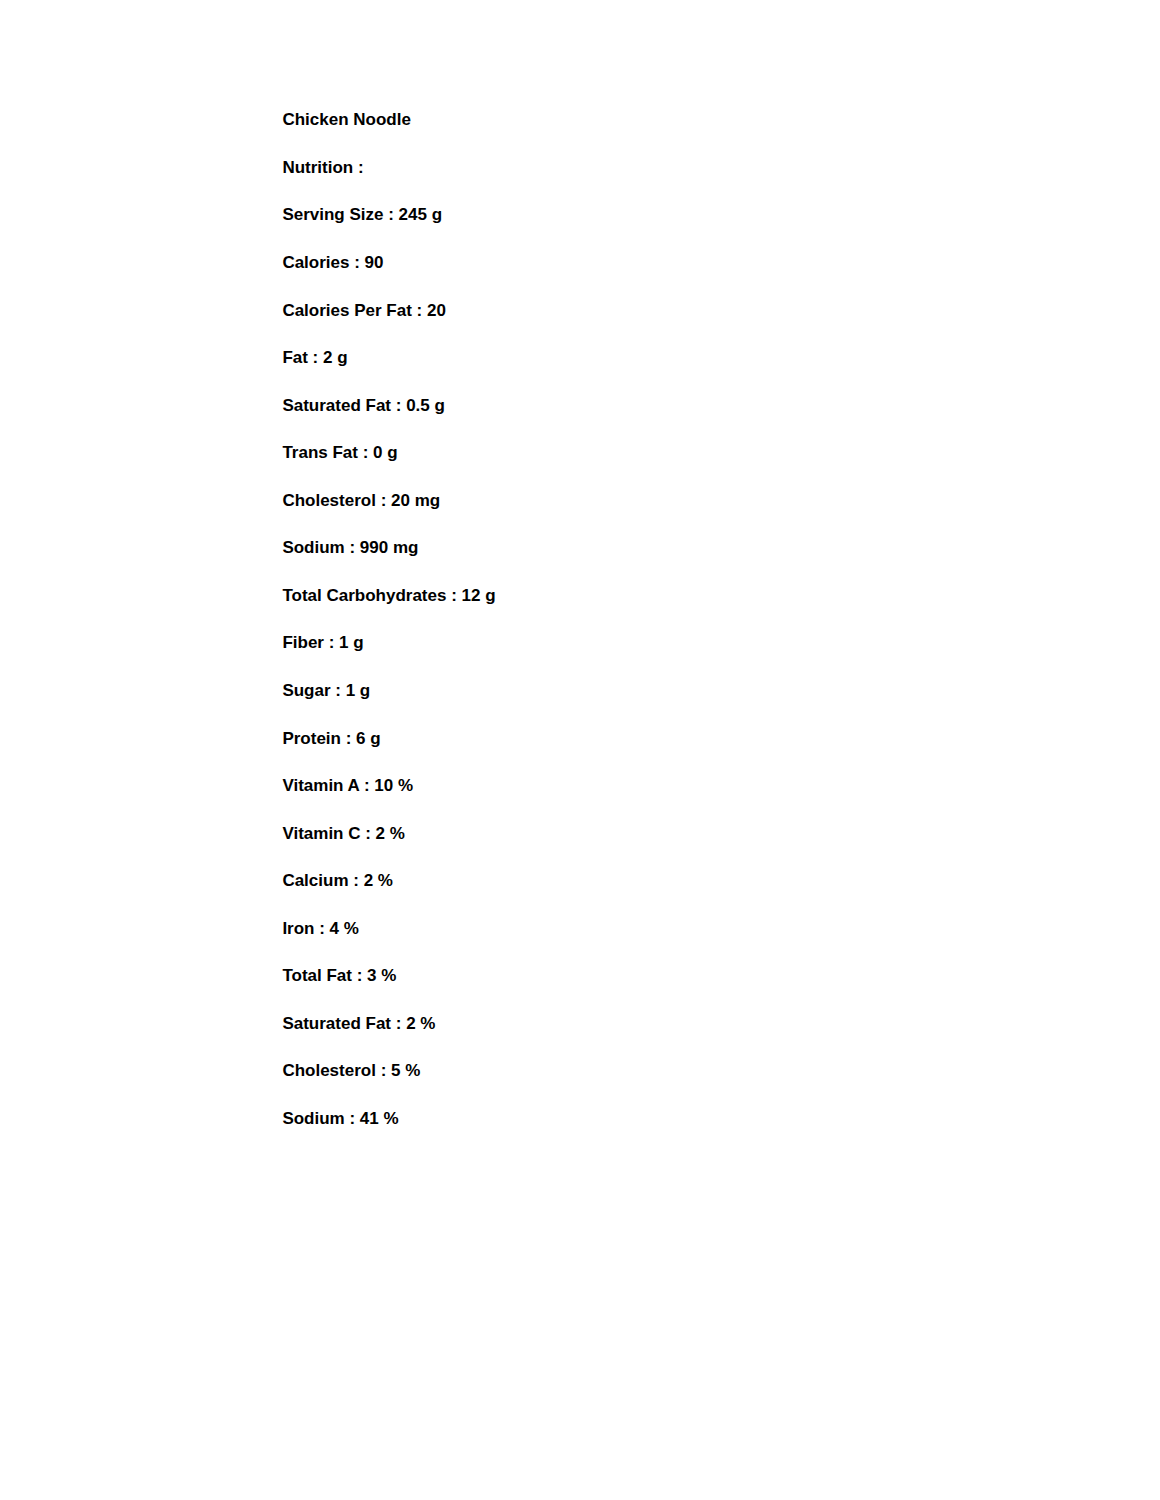Chicken Noodle
Nutrition :
Serving Size : 245 g
Calories : 90
Calories Per Fat : 20
Fat : 2 g
Saturated Fat : 0.5 g
Trans Fat : 0 g
Cholesterol : 20 mg
Sodium : 990 mg
Total Carbohydrates : 12 g
Fiber : 1 g
Sugar : 1 g
Protein : 6 g
Vitamin A : 10 %
Vitamin C : 2 %
Calcium : 2 %
Iron : 4 %
Total Fat : 3 %
Saturated Fat : 2 %
Cholesterol : 5 %
Sodium : 41 %